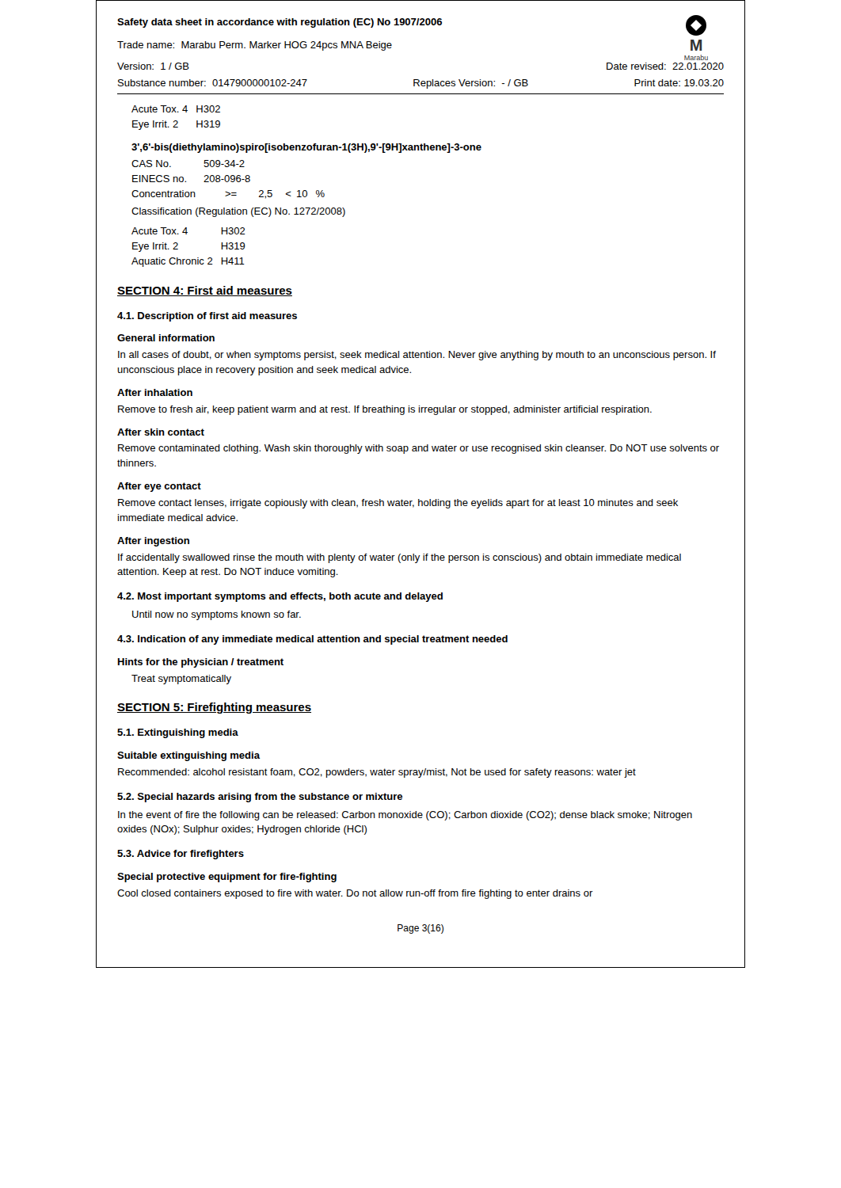M Marabu
Safety data sheet in accordance with regulation (EC) No 1907/2006
Trade name: Marabu Perm. Marker HOG 24pcs MNA Beige
Version: 1 / GB Date revised: 22.01.2020
Substance number: 0147900000102-247 Replaces Version: - / GB Print date: 19.03.20
| Acute Tox. 4 | H302 |
| Eye Irrit. 2 | H319 |
3',6'-bis(diethylamino)spiro[isobenzofuran-1(3H),9'-[9H]xanthene]-3-one
| CAS No. | 509-34-2 | | | | |
| EINECS no. | 208-096-8 | | | | |
| Concentration | >= | 2,5 | < | 10 | % |
Classification (Regulation (EC) No. 1272/2008)
| Acute Tox. 4 | H302 |
| Eye Irrit. 2 | H319 |
| Aquatic Chronic 2 | H411 |
SECTION 4: First aid measures
4.1. Description of first aid measures
General information
In all cases of doubt, or when symptoms persist, seek medical attention. Never give anything by mouth to an unconscious person. If unconscious place in recovery position and seek medical advice.
After inhalation
Remove to fresh air, keep patient warm and at rest. If breathing is irregular or stopped, administer artificial respiration.
After skin contact
Remove contaminated clothing. Wash skin thoroughly with soap and water or use recognised skin cleanser. Do NOT use solvents or thinners.
After eye contact
Remove contact lenses, irrigate copiously with clean, fresh water, holding the eyelids apart for at least 10 minutes and seek immediate medical advice.
After ingestion
If accidentally swallowed rinse the mouth with plenty of water (only if the person is conscious) and obtain immediate medical attention. Keep at rest. Do NOT induce vomiting.
4.2. Most important symptoms and effects, both acute and delayed
Until now no symptoms known so far.
4.3. Indication of any immediate medical attention and special treatment needed
Hints for the physician / treatment
Treat symptomatically
SECTION 5: Firefighting measures
5.1. Extinguishing media
Suitable extinguishing media
Recommended: alcohol resistant foam, CO2, powders, water spray/mist, Not be used for safety reasons: water jet
5.2. Special hazards arising from the substance or mixture
In the event of fire the following can be released: Carbon monoxide (CO); Carbon dioxide (CO2); dense black smoke; Nitrogen oxides (NOx); Sulphur oxides; Hydrogen chloride (HCl)
5.3. Advice for firefighters
Special protective equipment for fire-fighting
Cool closed containers exposed to fire with water. Do not allow run-off from fire fighting to enter drains or
Page 3(16)